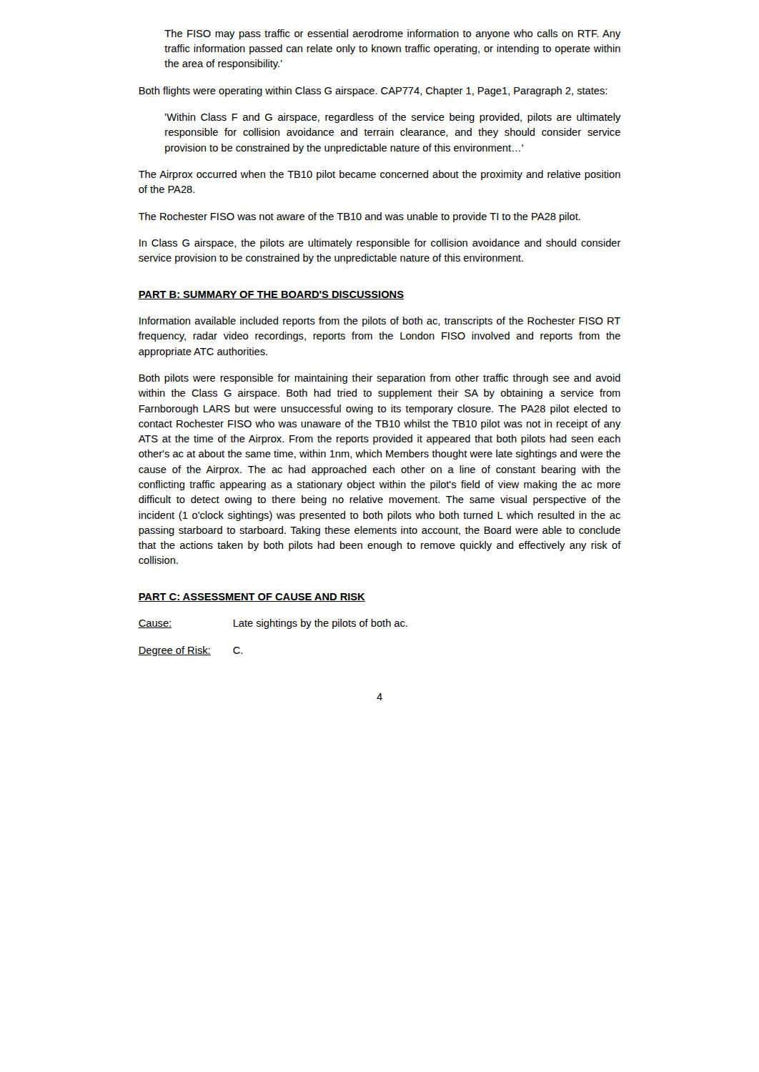The FISO may pass traffic or essential aerodrome information to anyone who calls on RTF. Any traffic information passed can relate only to known traffic operating, or intending to operate within the area of responsibility.'
Both flights were operating within Class G airspace. CAP774, Chapter 1, Page1, Paragraph 2, states:
'Within Class F and G airspace, regardless of the service being provided, pilots are ultimately responsible for collision avoidance and terrain clearance, and they should consider service provision to be constrained by the unpredictable nature of this environment…'
The Airprox occurred when the TB10 pilot became concerned about the proximity and relative position of the PA28.
The Rochester FISO was not aware of the TB10 and was unable to provide TI to the PA28 pilot.
In Class G airspace, the pilots are ultimately responsible for collision avoidance and should consider service provision to be constrained by the unpredictable nature of this environment.
PART B: SUMMARY OF THE BOARD'S DISCUSSIONS
Information available included reports from the pilots of both ac, transcripts of the Rochester FISO RT frequency, radar video recordings, reports from the London FISO involved and reports from the appropriate ATC authorities.
Both pilots were responsible for maintaining their separation from other traffic through see and avoid within the Class G airspace. Both had tried to supplement their SA by obtaining a service from Farnborough LARS but were unsuccessful owing to its temporary closure. The PA28 pilot elected to contact Rochester FISO who was unaware of the TB10 whilst the TB10 pilot was not in receipt of any ATS at the time of the Airprox. From the reports provided it appeared that both pilots had seen each other's ac at about the same time, within 1nm, which Members thought were late sightings and were the cause of the Airprox. The ac had approached each other on a line of constant bearing with the conflicting traffic appearing as a stationary object within the pilot's field of view making the ac more difficult to detect owing to there being no relative movement. The same visual perspective of the incident (1 o'clock sightings) was presented to both pilots who both turned L which resulted in the ac passing starboard to starboard. Taking these elements into account, the Board were able to conclude that the actions taken by both pilots had been enough to remove quickly and effectively any risk of collision.
PART C: ASSESSMENT OF CAUSE AND RISK
Cause:
Late sightings by the pilots of both ac.
Degree of Risk:
C.
4